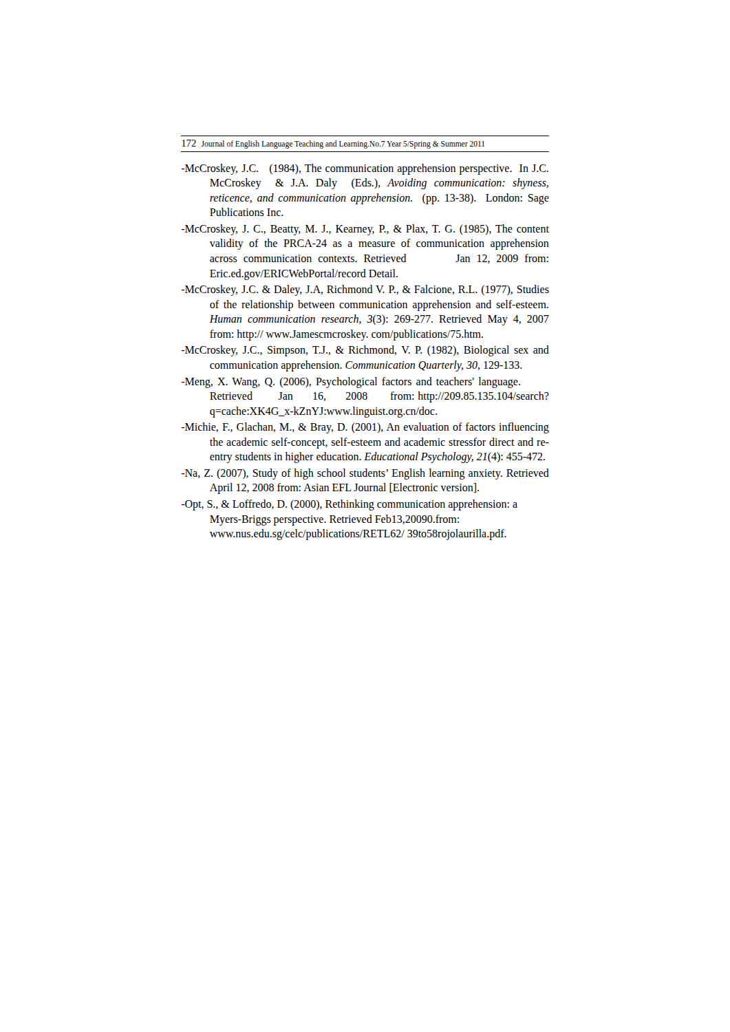172 Journal of English Language Teaching and Learning.No.7 Year 5/Spring & Summer 2011
-McCroskey, J.C. (1984), The communication apprehension perspective. In J.C. McCroskey & J.A. Daly (Eds.), Avoiding communication: shyness, reticence, and communication apprehension. (pp. 13-38). London: Sage Publications Inc.
-McCroskey, J. C., Beatty, M. J., Kearney, P., & Plax, T. G. (1985), The content validity of the PRCA-24 as a measure of communication apprehension across communication contexts. Retrieved Jan 12, 2009 from: Eric.ed.gov/ERICWebPortal/record Detail.
-McCroskey, J.C. & Daley, J.A, Richmond V. P., & Falcione, R.L. (1977), Studies of the relationship between communication apprehension and self-esteem. Human communication research, 3(3): 269-277. Retrieved May 4, 2007 from: http:// www.Jamescmcroskey. com/publications/75.htm.
-McCroskey, J.C., Simpson, T.J., & Richmond, V. P. (1982), Biological sex and communication apprehension. Communication Quarterly, 30, 129-133.
-Meng, X. Wang, Q. (2006), Psychological factors and teachers' language. Retrieved Jan 16, 2008 from: http://209.85.135.104/search?q=cache:XK4G_x-kZnYJ:www.linguist.org.cn/doc.
-Michie, F., Glachan, M., & Bray, D. (2001), An evaluation of factors influencing the academic self-concept, self-esteem and academic stressfor direct and re-entry students in higher education. Educational Psychology, 21(4): 455-472.
-Na, Z. (2007), Study of high school students’ English learning anxiety. Retrieved April 12, 2008 from: Asian EFL Journal [Electronic version].
-Opt, S., & Loffredo, D. (2000), Rethinking communication apprehension: a Myers-Briggs perspective. Retrieved Feb13,20090.from:
www.nus.edu.sg/celc/publications/RETL62/ 39to58rojolaurilla.pdf.